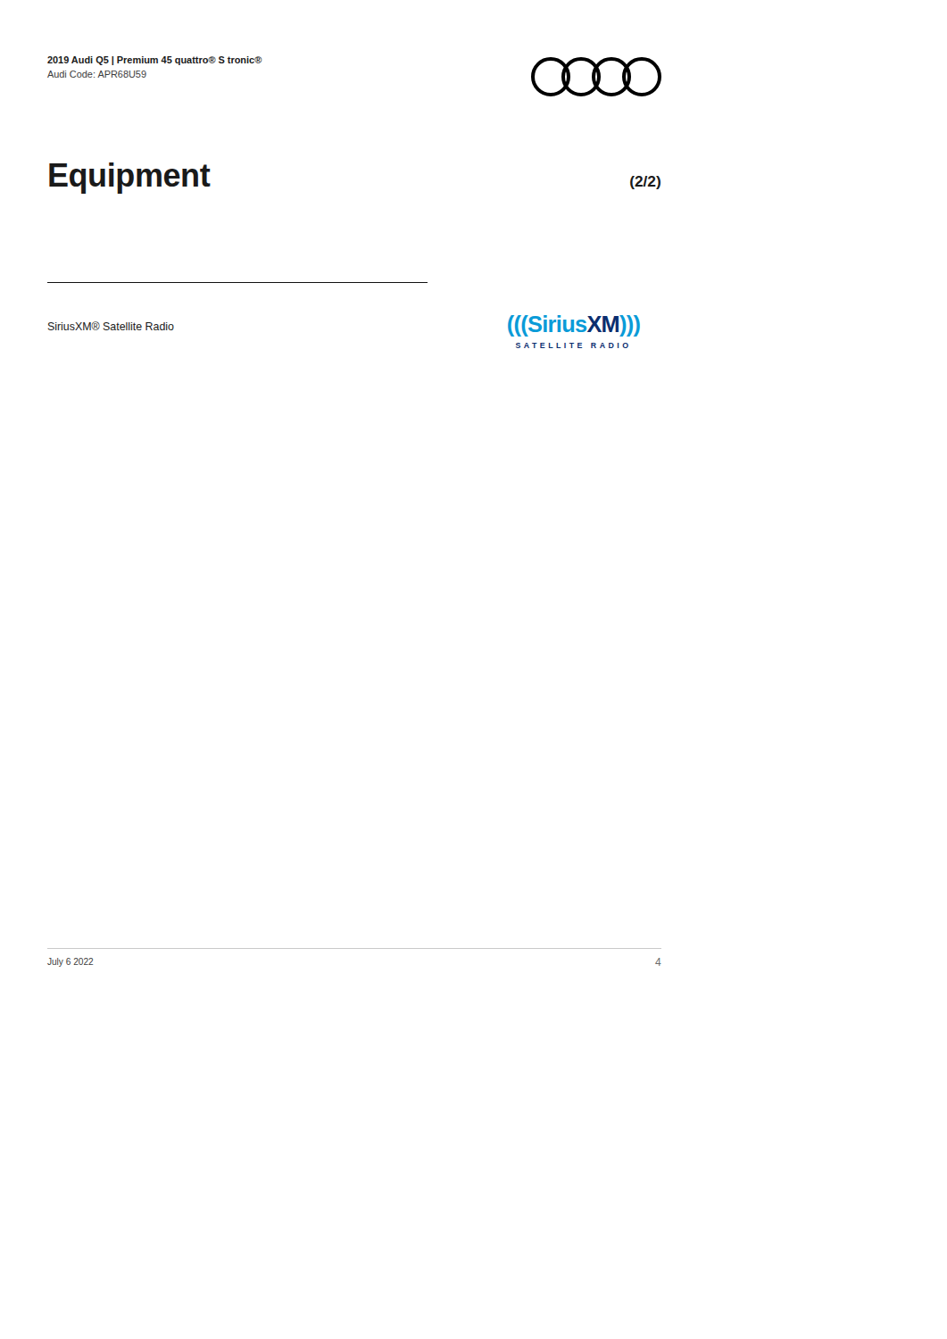2019 Audi Q5 | Premium 45 quattro® S tronic®
Audi Code: APR68U59
Equipment
(2/2)
SiriusXM® Satellite Radio
(((Sirius XM)))
SATELLITE RADIO
July 6 2022
4